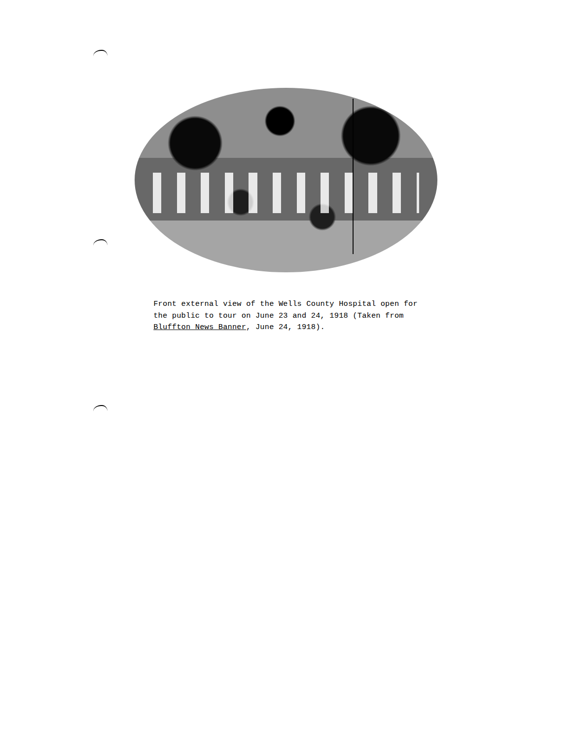Front external view of the Wells County Hospital open for the public to tour on June 23 and 24, 1918 (Taken from Bluffton News Banner, June 24, 1918).